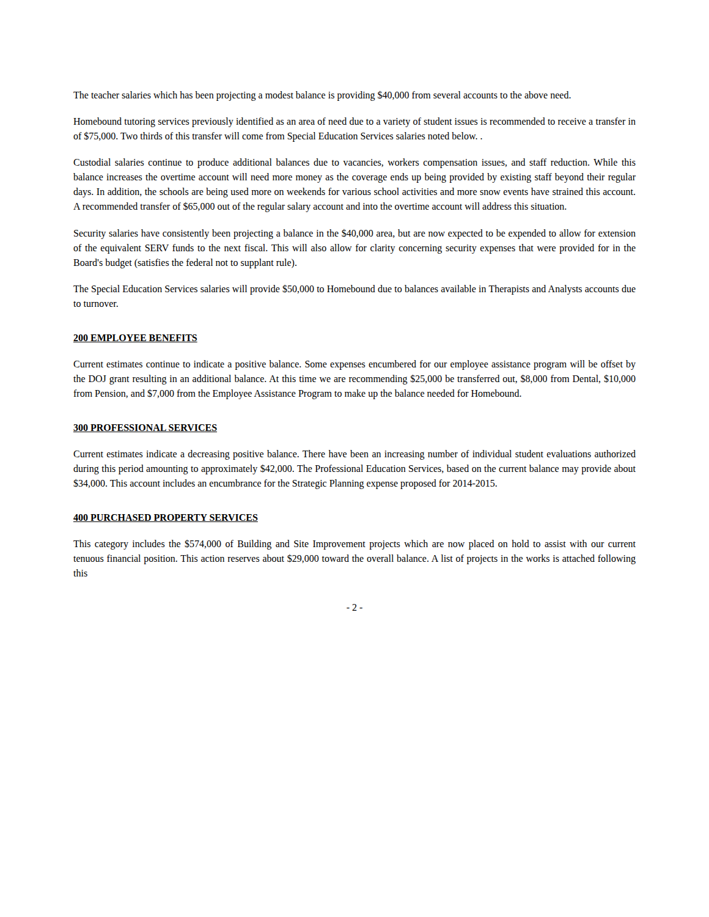The teacher salaries which has been projecting a modest balance is providing $40,000 from several accounts to the above need.
Homebound tutoring services previously identified as an area of need due to a variety of student issues is recommended to receive a transfer in of $75,000. Two thirds of this transfer will come from Special Education Services salaries noted below. .
Custodial salaries continue to produce additional balances due to vacancies, workers compensation issues, and staff reduction. While this balance increases the overtime account will need more money as the coverage ends up being provided by existing staff beyond their regular days. In addition, the schools are being used more on weekends for various school activities and more snow events have strained this account. A recommended transfer of $65,000 out of the regular salary account and into the overtime account will address this situation.
Security salaries have consistently been projecting a balance in the $40,000 area, but are now expected to be expended to allow for extension of the equivalent SERV funds to the next fiscal. This will also allow for clarity concerning security expenses that were provided for in the Board's budget (satisfies the federal not to supplant rule).
The Special Education Services salaries will provide $50,000 to Homebound due to balances available in Therapists and Analysts accounts due to turnover.
200 EMPLOYEE BENEFITS
Current estimates continue to indicate a positive balance. Some expenses encumbered for our employee assistance program will be offset by the DOJ grant resulting in an additional balance. At this time we are recommending $25,000 be transferred out, $8,000 from Dental, $10,000 from Pension, and $7,000 from the Employee Assistance Program to make up the balance needed for Homebound.
300 PROFESSIONAL SERVICES
Current estimates indicate a decreasing positive balance. There have been an increasing number of individual student evaluations authorized during this period amounting to approximately $42,000. The Professional Education Services, based on the current balance may provide about $34,000. This account includes an encumbrance for the Strategic Planning expense proposed for 2014-2015.
400 PURCHASED PROPERTY SERVICES
This category includes the $574,000 of Building and Site Improvement projects which are now placed on hold to assist with our current tenuous financial position. This action reserves about $29,000 toward the overall balance. A list of projects in the works is attached following this
- 2 -